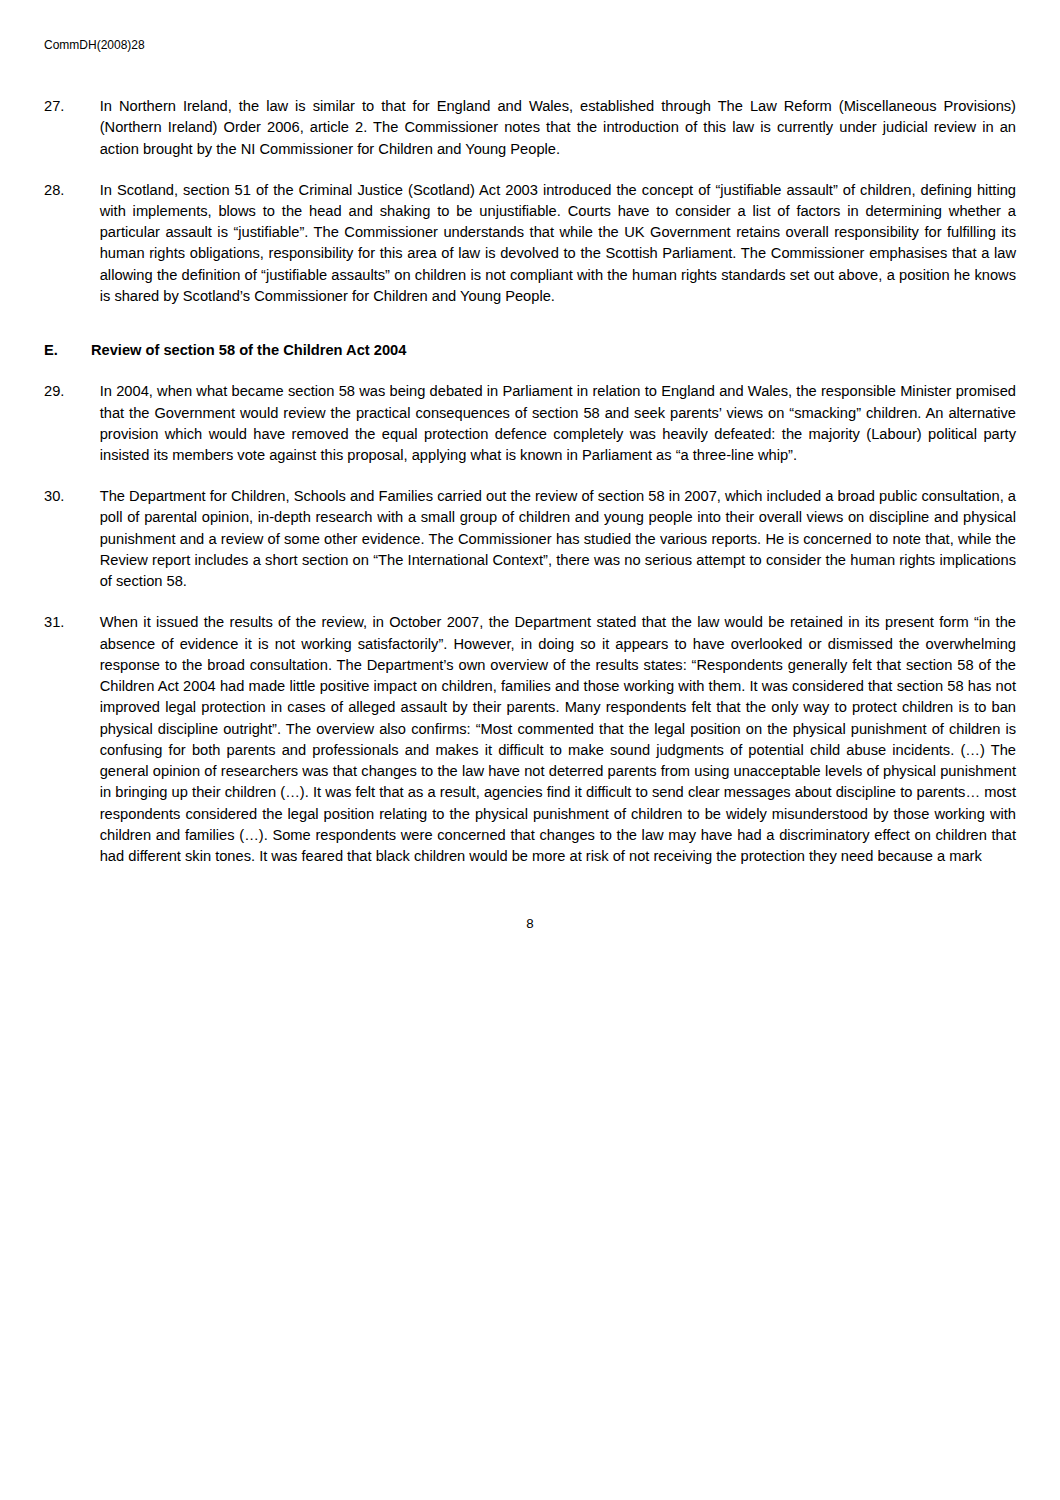CommDH(2008)28
27. In Northern Ireland, the law is similar to that for England and Wales, established through The Law Reform (Miscellaneous Provisions) (Northern Ireland) Order 2006, article 2. The Commissioner notes that the introduction of this law is currently under judicial review in an action brought by the NI Commissioner for Children and Young People.
28. In Scotland, section 51 of the Criminal Justice (Scotland) Act 2003 introduced the concept of “justifiable assault” of children, defining hitting with implements, blows to the head and shaking to be unjustifiable. Courts have to consider a list of factors in determining whether a particular assault is “justifiable”. The Commissioner understands that while the UK Government retains overall responsibility for fulfilling its human rights obligations, responsibility for this area of law is devolved to the Scottish Parliament. The Commissioner emphasises that a law allowing the definition of “justifiable assaults” on children is not compliant with the human rights standards set out above, a position he knows is shared by Scotland’s Commissioner for Children and Young People.
E. Review of section 58 of the Children Act 2004
29. In 2004, when what became section 58 was being debated in Parliament in relation to England and Wales, the responsible Minister promised that the Government would review the practical consequences of section 58 and seek parents’ views on “smacking” children. An alternative provision which would have removed the equal protection defence completely was heavily defeated: the majority (Labour) political party insisted its members vote against this proposal, applying what is known in Parliament as “a three-line whip”.
30. The Department for Children, Schools and Families carried out the review of section 58 in 2007, which included a broad public consultation, a poll of parental opinion, in-depth research with a small group of children and young people into their overall views on discipline and physical punishment and a review of some other evidence. The Commissioner has studied the various reports. He is concerned to note that, while the Review report includes a short section on “The International Context”, there was no serious attempt to consider the human rights implications of section 58.
31. When it issued the results of the review, in October 2007, the Department stated that the law would be retained in its present form “in the absence of evidence it is not working satisfactorily”. However, in doing so it appears to have overlooked or dismissed the overwhelming response to the broad consultation. The Department’s own overview of the results states: “Respondents generally felt that section 58 of the Children Act 2004 had made little positive impact on children, families and those working with them. It was considered that section 58 has not improved legal protection in cases of alleged assault by their parents. Many respondents felt that the only way to protect children is to ban physical discipline outright”. The overview also confirms: “Most commented that the legal position on the physical punishment of children is confusing for both parents and professionals and makes it difficult to make sound judgments of potential child abuse incidents. (…) The general opinion of researchers was that changes to the law have not deterred parents from using unacceptable levels of physical punishment in bringing up their children (…). It was felt that as a result, agencies find it difficult to send clear messages about discipline to parents… most respondents considered the legal position relating to the physical punishment of children to be widely misunderstood by those working with children and families (…). Some respondents were concerned that changes to the law may have had a discriminatory effect on children that had different skin tones. It was feared that black children would be more at risk of not receiving the protection they need because a mark
8